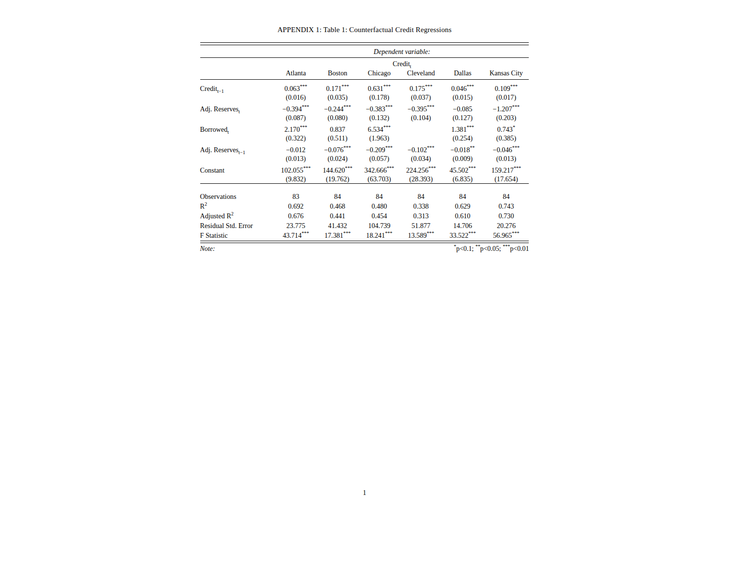APPENDIX 1: Table 1: Counterfactual Credit Regressions
| | Dependent variable: |
| | Credit t |
| | Atlanta | Boston | Chicago | Cleveland | Dallas | Kansas City |
| Credit t−1 | 0.063 *** | 0.171 *** | 0.631 *** | 0.175 *** | 0.046 *** | 0.109 *** |
| | (0.016) | (0.035) | (0.178) | (0.037) | (0.015) | (0.017) |
| Adj. Reserves t | − 0.394 *** | − 0.244 *** | − 0.383 *** | − 0.395 *** | − 0.085 | − 1.207 *** |
| | (0.087) | (0.080) | (0.132) | (0.104) | (0.127) | (0.203) |
| Borrowed t | 2.170 *** | 0.837 | 6.534 *** | | 1.381 *** | 0.743 * |
| | (0.322) | (0.511) | (1.963) | | (0.254) | (0.385) |
| Adj. Reserves t−1 | − 0.012 | − 0.076 *** | − 0.209 *** | − 0.102 *** | − 0.018 ** | − 0.046 *** |
| | (0.013) | (0.024) | (0.057) | (0.034) | (0.009) | (0.013) |
| Constant | 102.055 *** | 144.620 *** | 342.666 *** | 224.256 *** | 45.502 *** | 159.217 *** |
| | (9.832) | (19.762) | (63.703) | (28.393) | (6.835) | (17.654) |
| Observations | 83 | 84 | 84 | 84 | 84 | 84 |
| R 2 | 0.692 | 0.468 | 0.480 | 0.338 | 0.629 | 0.743 |
| Adjusted R 2 | 0.676 | 0.441 | 0.454 | 0.313 | 0.610 | 0.730 |
| Residual Std. Error | 23.775 | 41.432 | 104.739 | 51.877 | 14.706 | 20.276 |
| F Statistic | 43.714 *** | 17.381 *** | 18.241 *** | 13.589 *** | 33.522 *** | 56.965 *** |
Note:
*p<0.1; **p<0.05; ***p<0.01
1